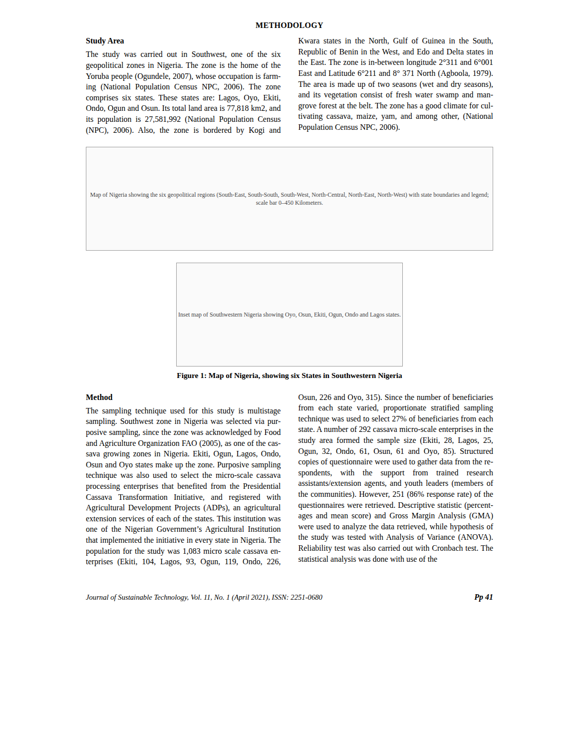METHODOLOGY
Study Area
The study was carried out in Southwest, one of the six geopolitical zones in Nigeria. The zone is the home of the Yoruba people (Ogundele, 2007), whose occupation is farming (National Population Census NPC, 2006). The zone comprises six states. These states are: Lagos, Oyo, Ekiti, Ondo, Ogun and Osun. Its total land area is 77,818 km2, and its population is 27,581,992 (National Population Census (NPC), 2006). Also, the zone is bordered by Kogi and Kwara states in the North, Gulf of Guinea in the South, Republic of Benin in the West, and Edo and Delta states in the East. The zone is in-between longitude 2°311 and 6°001 East and Latitude 6°211 and 8° 371 North (Agboola, 1979). The area is made up of two seasons (wet and dry seasons), and its vegetation consist of fresh water swamp and mangrove forest at the belt. The zone has a good climate for cultivating cassava, maize, yam, and among other, (National Population Census NPC, 2006).
Map of Nigeria showing the six geopolitical regions (South-East, South-South, South-West, North-Central, North-East, North-West) with state boundaries and legend; scale bar 0–450 Kilometers.
Inset map of Southwestern Nigeria showing Oyo, Osun, Ekiti, Ogun, Ondo and Lagos states.
Figure 1: Map of Nigeria, showing six States in Southwestern Nigeria
Method
The sampling technique used for this study is multistage sampling. Southwest zone in Nigeria was selected via purposive sampling, since the zone was acknowledged by Food and Agriculture Organization FAO (2005), as one of the cassava growing zones in Nigeria. Ekiti, Ogun, Lagos, Ondo, Osun and Oyo states make up the zone. Purposive sampling technique was also used to select the micro-scale cassava processing enterprises that benefited from the Presidential Cassava Transformation Initiative, and registered with Agricultural Development Projects (ADPs), an agricultural extension services of each of the states. This institution was one of the Nigerian Government’s Agricultural Institution that implemented the initiative in every state in Nigeria. The population for the study was 1,083 micro scale cassava enterprises (Ekiti, 104, Lagos, 93, Ogun, 119, Ondo, 226, Osun, 226 and Oyo, 315). Since the number of beneficiaries from each state varied, proportionate stratified sampling technique was used to select 27% of beneficiaries from each state. A number of 292 cassava micro-scale enterprises in the study area formed the sample size (Ekiti, 28, Lagos, 25, Ogun, 32, Ondo, 61, Osun, 61 and Oyo, 85). Structured copies of questionnaire were used to gather data from the respondents, with the support from trained research assistants/extension agents, and youth leaders (members of the communities). However, 251 (86% response rate) of the questionnaires were retrieved. Descriptive statistic (percentages and mean score) and Gross Margin Analysis (GMA) were used to analyze the data retrieved, while hypothesis of the study was tested with Analysis of Variance (ANOVA). Reliability test was also carried out with Cronbach test. The statistical analysis was done with use of the
Journal of Sustainable Technology, Vol. 11, No. 1 (April 2021), ISSN: 2251-0680 Pp 41